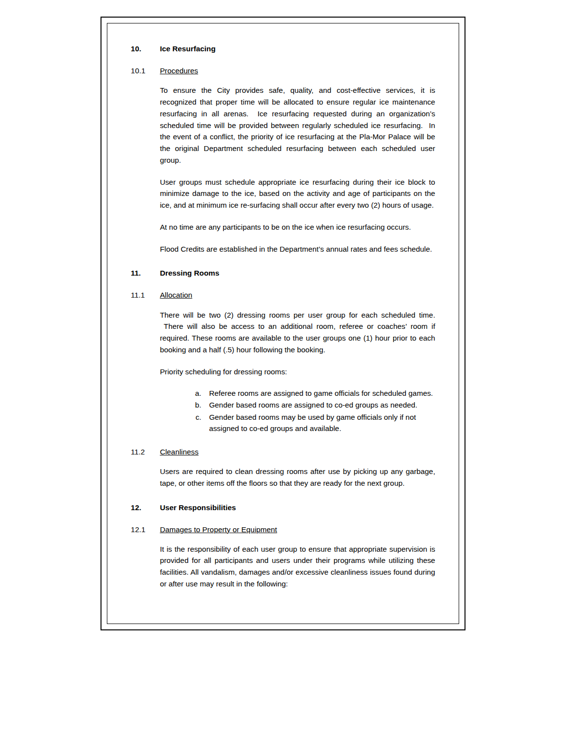10. Ice Resurfacing
10.1 Procedures
To ensure the City provides safe, quality, and cost-effective services, it is recognized that proper time will be allocated to ensure regular ice maintenance resurfacing in all arenas. Ice resurfacing requested during an organization’s scheduled time will be provided between regularly scheduled ice resurfacing. In the event of a conflict, the priority of ice resurfacing at the Pla-Mor Palace will be the original Department scheduled resurfacing between each scheduled user group.
User groups must schedule appropriate ice resurfacing during their ice block to minimize damage to the ice, based on the activity and age of participants on the ice, and at minimum ice re-surfacing shall occur after every two (2) hours of usage.
At no time are any participants to be on the ice when ice resurfacing occurs.
Flood Credits are established in the Department’s annual rates and fees schedule.
11. Dressing Rooms
11.1 Allocation
There will be two (2) dressing rooms per user group for each scheduled time. There will also be access to an additional room, referee or coaches’ room if required. These rooms are available to the user groups one (1) hour prior to each booking and a half (.5) hour following the booking.
Priority scheduling for dressing rooms:
Referee rooms are assigned to game officials for scheduled games.
Gender based rooms are assigned to co-ed groups as needed.
Gender based rooms may be used by game officials only if not assigned to co-ed groups and available.
11.2 Cleanliness
Users are required to clean dressing rooms after use by picking up any garbage, tape, or other items off the floors so that they are ready for the next group.
12. User Responsibilities
12.1 Damages to Property or Equipment
It is the responsibility of each user group to ensure that appropriate supervision is provided for all participants and users under their programs while utilizing these facilities. All vandalism, damages and/or excessive cleanliness issues found during or after use may result in the following: